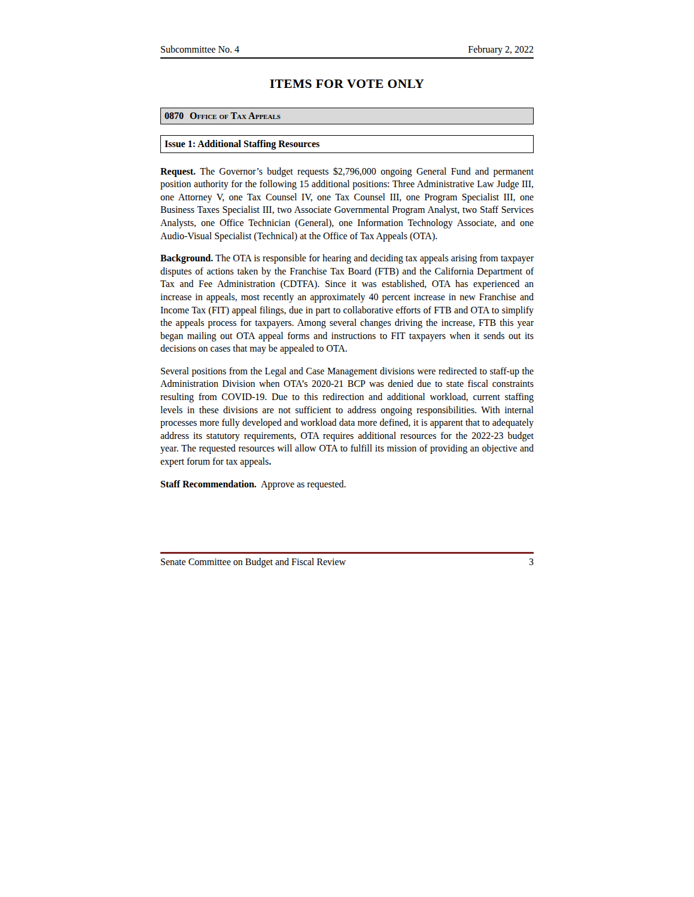Subcommittee No. 4 February 2, 2022
ITEMS FOR VOTE ONLY
0870 Office of Tax Appeals
Issue 1: Additional Staffing Resources
Request. The Governor’s budget requests $2,796,000 ongoing General Fund and permanent position authority for the following 15 additional positions: Three Administrative Law Judge III, one Attorney V, one Tax Counsel IV, one Tax Counsel III, one Program Specialist III, one Business Taxes Specialist III, two Associate Governmental Program Analyst, two Staff Services Analysts, one Office Technician (General), one Information Technology Associate, and one Audio-Visual Specialist (Technical) at the Office of Tax Appeals (OTA).
Background. The OTA is responsible for hearing and deciding tax appeals arising from taxpayer disputes of actions taken by the Franchise Tax Board (FTB) and the California Department of Tax and Fee Administration (CDTFA). Since it was established, OTA has experienced an increase in appeals, most recently an approximately 40 percent increase in new Franchise and Income Tax (FIT) appeal filings, due in part to collaborative efforts of FTB and OTA to simplify the appeals process for taxpayers. Among several changes driving the increase, FTB this year began mailing out OTA appeal forms and instructions to FIT taxpayers when it sends out its decisions on cases that may be appealed to OTA.
Several positions from the Legal and Case Management divisions were redirected to staff-up the Administration Division when OTA’s 2020-21 BCP was denied due to state fiscal constraints resulting from COVID-19. Due to this redirection and additional workload, current staffing levels in these divisions are not sufficient to address ongoing responsibilities. With internal processes more fully developed and workload data more defined, it is apparent that to adequately address its statutory requirements, OTA requires additional resources for the 2022-23 budget year. The requested resources will allow OTA to fulfill its mission of providing an objective and expert forum for tax appeals.
Staff Recommendation. Approve as requested.
Senate Committee on Budget and Fiscal Review 3